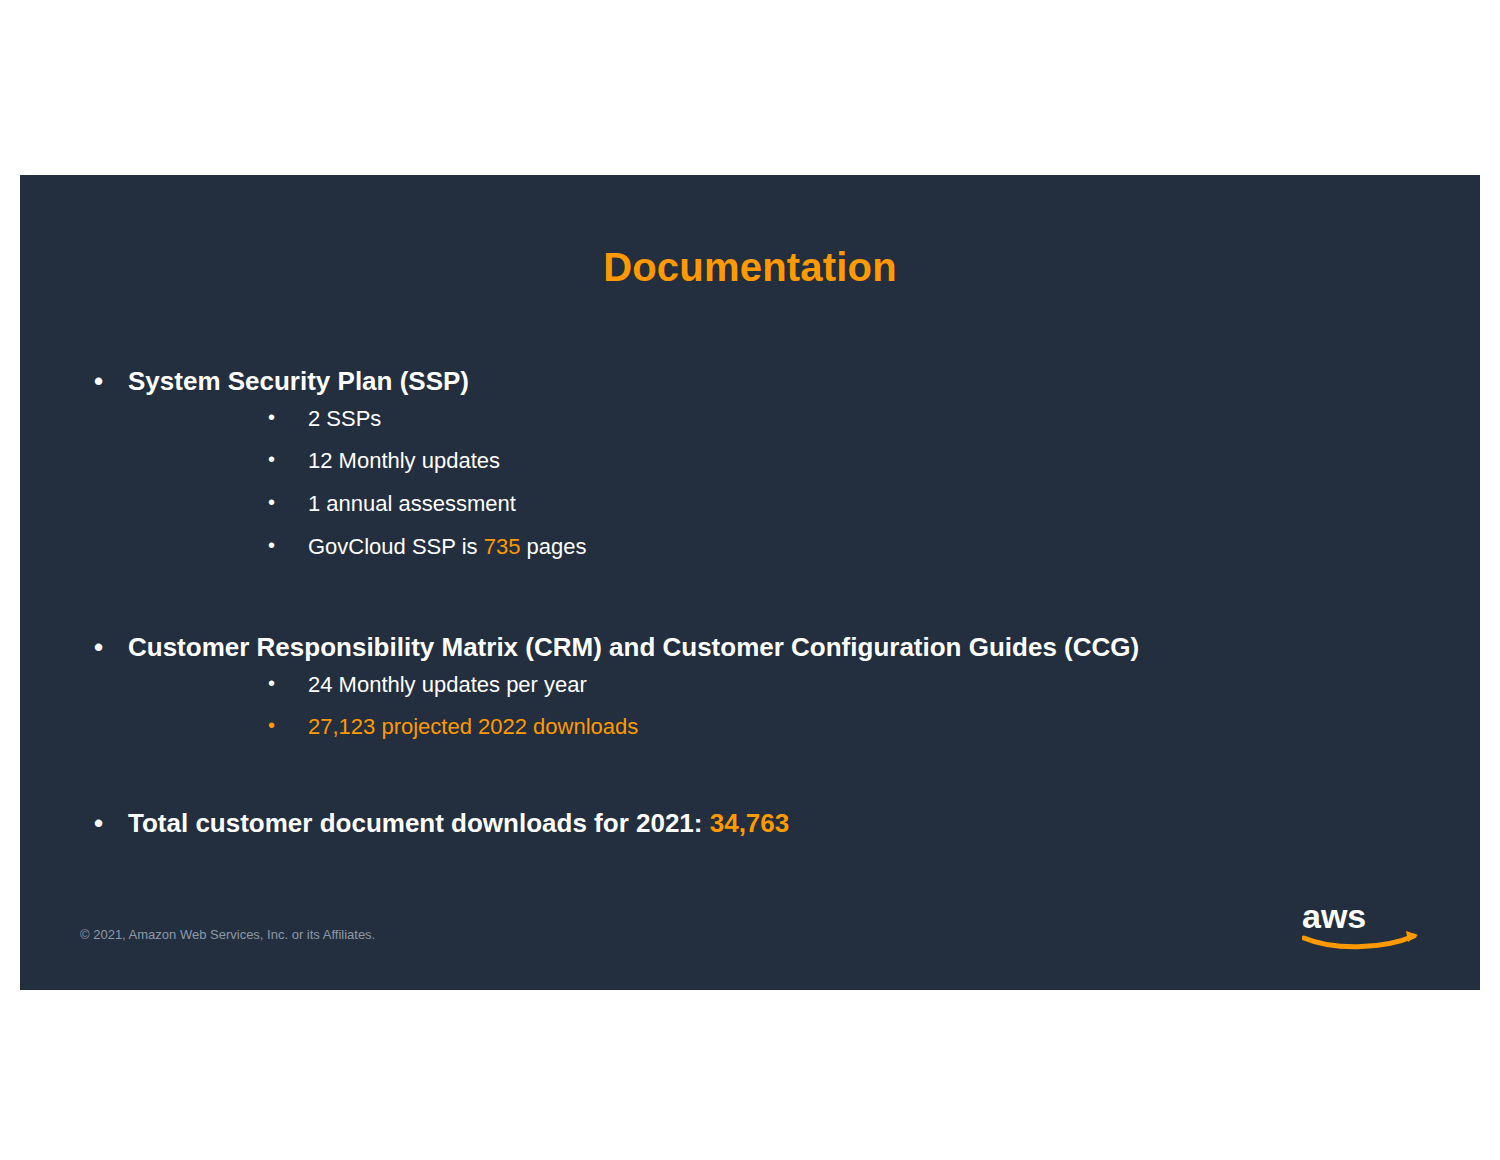Documentation
System Security Plan (SSP)
2 SSPs
12 Monthly updates
1 annual assessment
GovCloud SSP is 735 pages
Customer Responsibility Matrix (CRM) and Customer Configuration Guides (CCG)
24 Monthly updates per year
27,123 projected 2022 downloads
Total customer document downloads for 2021: 34,763
© 2021, Amazon Web Services, Inc. or its Affiliates.
aws